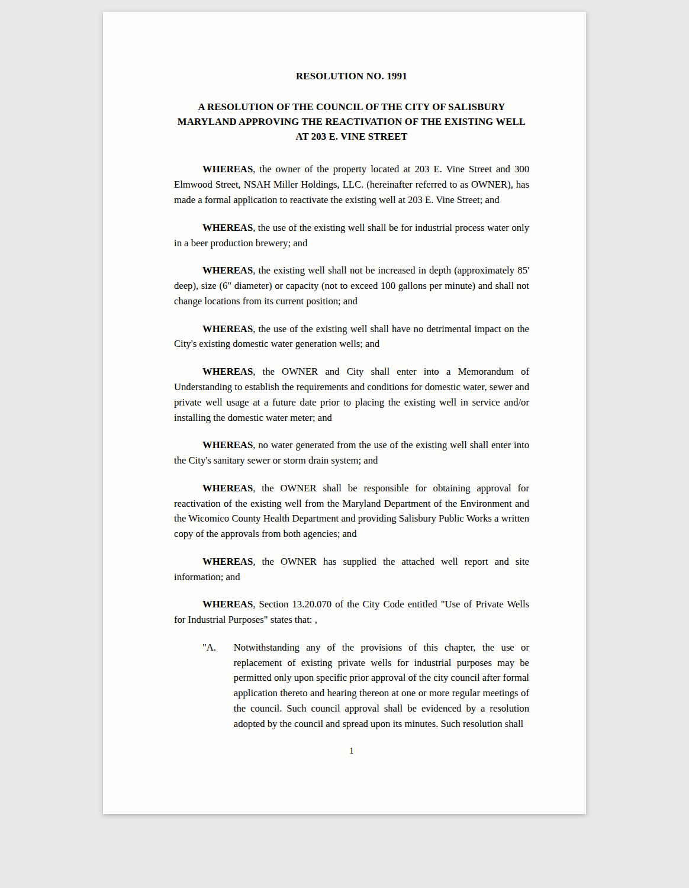RESOLUTION NO. 1991
A RESOLUTION OF THE COUNCIL OF THE CITY OF SALISBURY
MARYLAND APPROVING THE REACTIVATION OF THE EXISTING WELL
AT 203 E. VINE STREET
WHEREAS, the owner of the property located at 203 E. Vine Street and 300 Elmwood Street, NSAH Miller Holdings, LLC. (hereinafter referred to as OWNER), has made a formal application to reactivate the existing well at 203 E. Vine Street; and
WHEREAS, the use of the existing well shall be for industrial process water only in a beer production brewery; and
WHEREAS, the existing well shall not be increased in depth (approximately 85' deep), size (6" diameter) or capacity (not to exceed 100 gallons per minute) and shall not change locations from its current position; and
WHEREAS, the use of the existing well shall have no detrimental impact on the City's existing domestic water generation wells; and
WHEREAS, the OWNER and City shall enter into a Memorandum of Understanding to establish the requirements and conditions for domestic water, sewer and private well usage at a future date prior to placing the existing well in service and/or installing the domestic water meter; and
WHEREAS, no water generated from the use of the existing well shall enter into the City's sanitary sewer or storm drain system; and
WHEREAS, the OWNER shall be responsible for obtaining approval for reactivation of the existing well from the Maryland Department of the Environment and the Wicomico County Health Department and providing Salisbury Public Works a written copy of the approvals from both agencies; and
WHEREAS, the OWNER has supplied the attached well report and site information; and
WHEREAS, Section 13.20.070 of the City Code entitled "Use of Private Wells for Industrial Purposes" states that: ,
"A. Notwithstanding any of the provisions of this chapter, the use or replacement of existing private wells for industrial purposes may be permitted only upon specific prior approval of the city council after formal application thereto and hearing thereon at one or more regular meetings of the council. Such council approval shall be evidenced by a resolution adopted by the council and spread upon its minutes. Such resolution shall
1